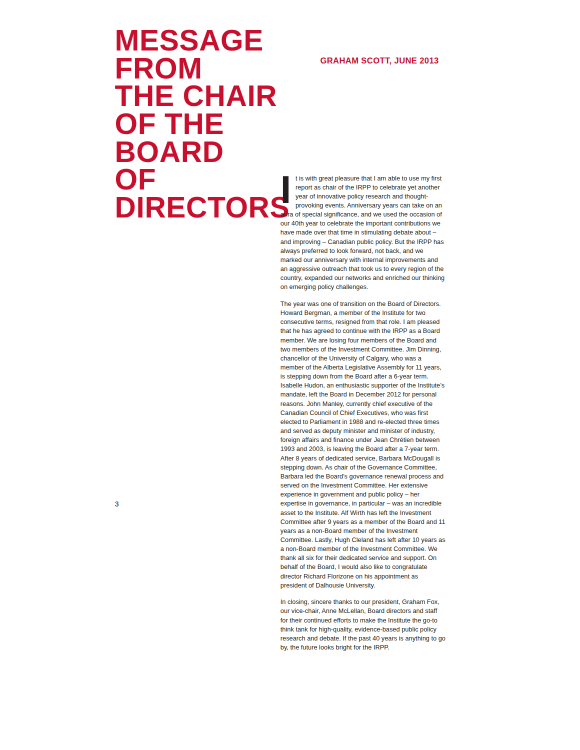Message from
the Chair
of the Board
of Directors
Graham Scott, June 2013
It is with great pleasure that I am able to use my first report as chair of the IRPP to celebrate yet another year of innovative policy research and thought-provoking events. Anniversary years can take on an aura of special significance, and we used the occasion of our 40th year to celebrate the important contributions we have made over that time in stimulating debate about – and improving – Canadian public policy. But the IRPP has always preferred to look forward, not back, and we marked our anniversary with internal improvements and an aggressive outreach that took us to every region of the country, expanded our networks and enriched our thinking on emerging policy challenges.
The year was one of transition on the Board of Directors. Howard Bergman, a member of the Institute for two consecutive terms, resigned from that role. I am pleased that he has agreed to continue with the IRPP as a Board member. We are losing four members of the Board and two members of the Investment Committee. Jim Dinning, chancellor of the University of Calgary, who was a member of the Alberta Legislative Assembly for 11 years, is stepping down from the Board after a 6-year term. Isabelle Hudon, an enthusiastic supporter of the Institute’s mandate, left the Board in December 2012 for personal reasons. John Manley, currently chief executive of the Canadian Council of Chief Executives, who was first elected to Parliament in 1988 and re-elected three times and served as deputy minister and minister of industry, foreign affairs and finance under Jean Chrétien between 1993 and 2003, is leaving the Board after a 7-year term. After 8 years of dedicated service, Barbara McDougall is stepping down. As chair of the Governance Committee, Barbara led the Board’s governance renewal process and served on the Investment Committee. Her extensive experience in government and public policy – her expertise in governance, in particular – was an incredible asset to the Institute. Alf Wirth has left the Investment Committee after 9 years as a member of the Board and 11 years as a non-Board member of the Investment Committee. Lastly, Hugh Cleland has left after 10 years as a non-Board member of the Investment Committee. We thank all six for their dedicated service and support. On behalf of the Board, I would also like to congratulate director Richard Florizone on his appointment as president of Dalhousie University.
In closing, sincere thanks to our president, Graham Fox, our vice-chair, Anne McLellan, Board directors and staff for their continued efforts to make the Institute the go-to think tank for high-quality, evidence-based public policy research and debate. If the past 40 years is anything to go by, the future looks bright for the IRPP.
3